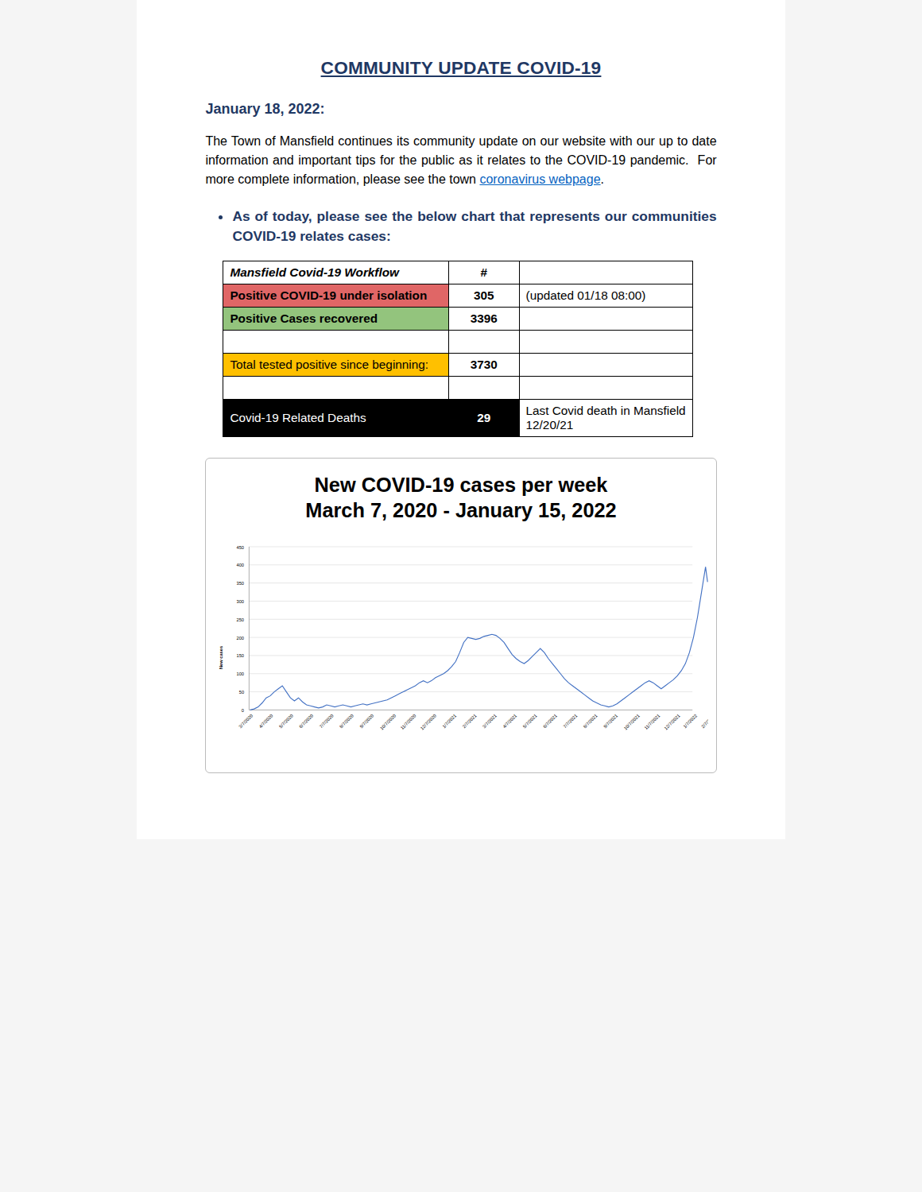COMMUNITY UPDATE COVID-19
January 18, 2022:
The Town of Mansfield continues its community update on our website with our up to date information and important tips for the public as it relates to the COVID-19 pandemic. For more complete information, please see the town coronavirus webpage.
As of today, please see the below chart that represents our communities COVID-19 relates cases:
| Mansfield Covid-19 Workflow | # | |
| Positive COVID-19 under isolation | 305 | (updated 01/18 08:00) |
| Positive Cases recovered | 3396 | |
| Total tested positive since beginning: | 3730 | |
| Covid-19 Related Deaths | 29 | Last Covid death in Mansfield 12/20/21 |
New COVID-19 cases per week
March 7, 2020 - January 15, 2022
New cases 450 400 350 300 250 200 150 100 50 0 3/7/2020 4/7/2020 5/7/2020 6/7/2020 7/7/2020 8/7/2020 9/7/2020 10/7/2020 11/7/2020 12/7/2020 1/7/2021 2/7/2021 3/7/2021 4/7/2021 5/7/2021 6/7/2021 7/7/2021 8/7/2021 9/7/2021 10/7/2021 11/7/2021 12/7/2021 1/7/2022 2/7/2022